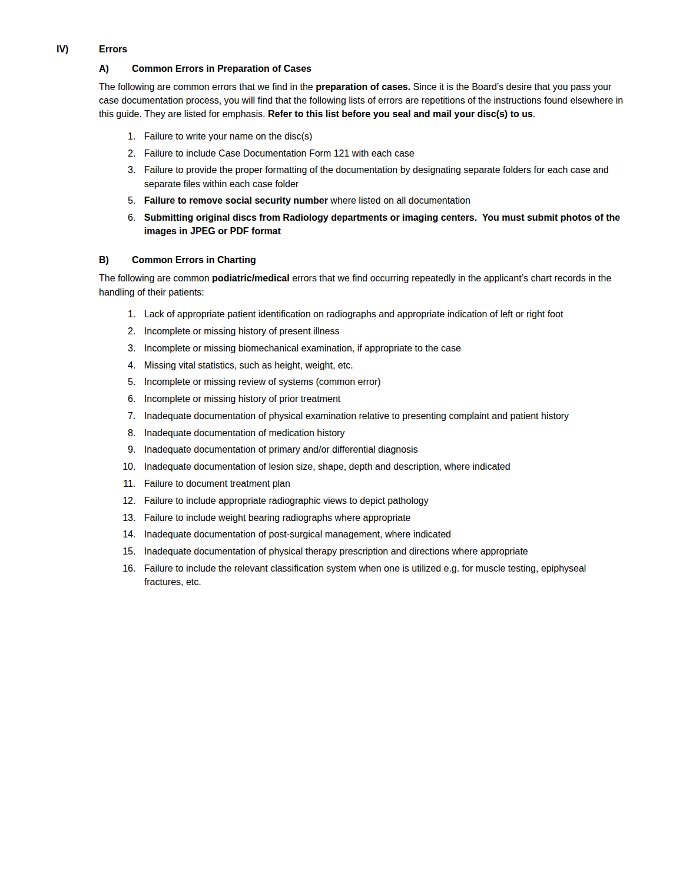IV) Errors
A) Common Errors in Preparation of Cases
The following are common errors that we find in the preparation of cases. Since it is the Board’s desire that you pass your case documentation process, you will find that the following lists of errors are repetitions of the instructions found elsewhere in this guide. They are listed for emphasis. Refer to this list before you seal and mail your disc(s) to us.
1. Failure to write your name on the disc(s)
2. Failure to include Case Documentation Form 121 with each case
3. Failure to provide the proper formatting of the documentation by designating separate folders for each case and separate files within each case folder
5. Failure to remove social security number where listed on all documentation
6. Submitting original discs from Radiology departments or imaging centers. You must submit photos of the images in JPEG or PDF format
B) Common Errors in Charting
The following are common podiatric/medical errors that we find occurring repeatedly in the applicant’s chart records in the handling of their patients:
1. Lack of appropriate patient identification on radiographs and appropriate indication of left or right foot
2. Incomplete or missing history of present illness
3. Incomplete or missing biomechanical examination, if appropriate to the case
4. Missing vital statistics, such as height, weight, etc.
5. Incomplete or missing review of systems (common error)
6. Incomplete or missing history of prior treatment
7. Inadequate documentation of physical examination relative to presenting complaint and patient history
8. Inadequate documentation of medication history
9. Inadequate documentation of primary and/or differential diagnosis
10. Inadequate documentation of lesion size, shape, depth and description, where indicated
11. Failure to document treatment plan
12. Failure to include appropriate radiographic views to depict pathology
13. Failure to include weight bearing radiographs where appropriate
14. Inadequate documentation of post-surgical management, where indicated
15. Inadequate documentation of physical therapy prescription and directions where appropriate
16. Failure to include the relevant classification system when one is utilized e.g. for muscle testing, epiphyseal fractures, etc.